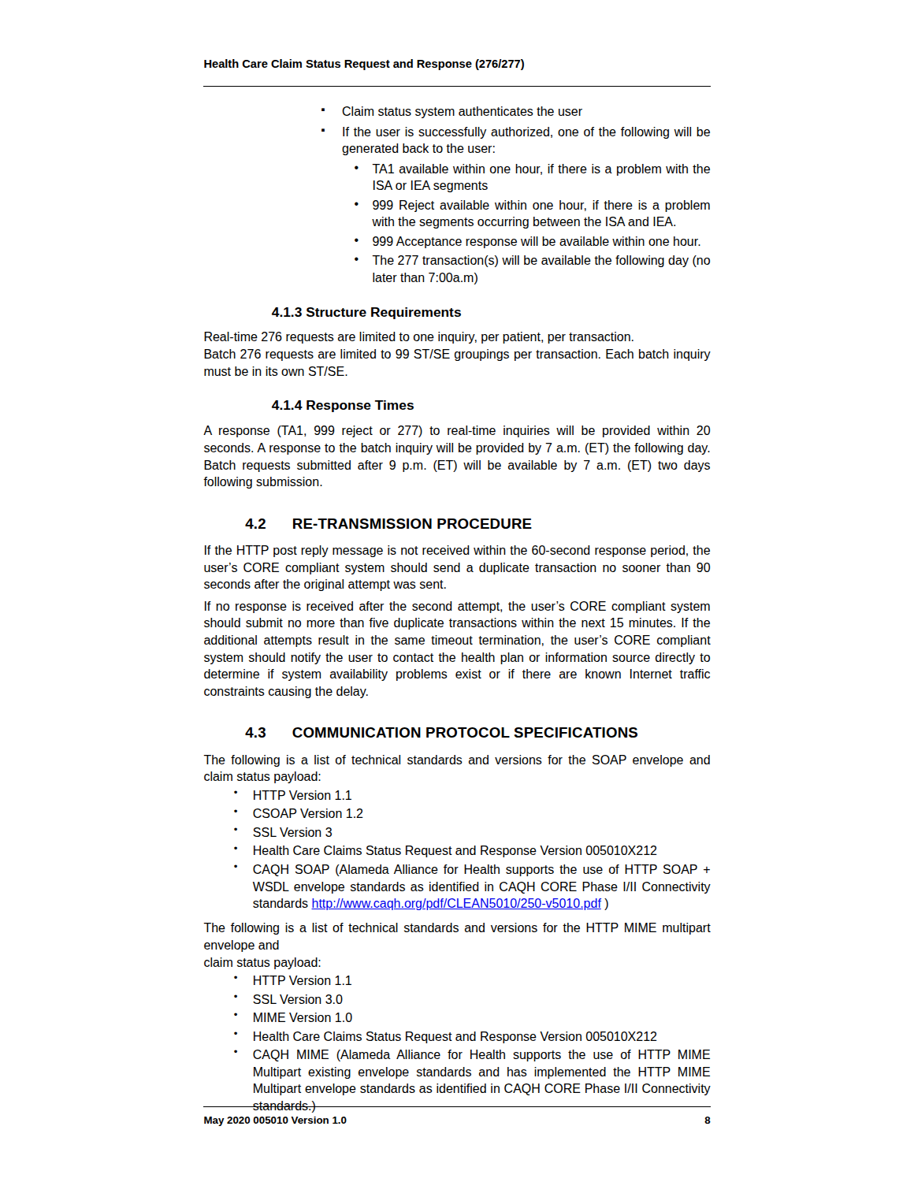Health Care Claim Status Request and Response (276/277)
Claim status system authenticates the user
If the user is successfully authorized, one of the following will be generated back to the user:
TA1 available within one hour, if there is a problem with the ISA or IEA segments
999 Reject available within one hour, if there is a problem with the segments occurring between the ISA and IEA.
999 Acceptance response will be available within one hour.
The 277 transaction(s) will be available the following day (no later than 7:00a.m)
4.1.3 Structure Requirements
Real-time 276 requests are limited to one inquiry, per patient, per transaction.
Batch 276 requests are limited to 99 ST/SE groupings per transaction. Each batch inquiry must be in its own ST/SE.
4.1.4 Response Times
A response (TA1, 999 reject or 277) to real-time inquiries will be provided within 20 seconds. A response to the batch inquiry will be provided by 7 a.m. (ET) the following day. Batch requests submitted after 9 p.m. (ET) will be available by 7 a.m. (ET) two days following submission.
4.2 RE-TRANSMISSION PROCEDURE
If the HTTP post reply message is not received within the 60-second response period, the user’s CORE compliant system should send a duplicate transaction no sooner than 90 seconds after the original attempt was sent.
If no response is received after the second attempt, the user’s CORE compliant system should submit no more than five duplicate transactions within the next 15 minutes. If the additional attempts result in the same timeout termination, the user’s CORE compliant system should notify the user to contact the health plan or information source directly to determine if system availability problems exist or if there are known Internet traffic constraints causing the delay.
4.3 COMMUNICATION PROTOCOL SPECIFICATIONS
The following is a list of technical standards and versions for the SOAP envelope and claim status payload:
HTTP Version 1.1
CSOAP Version 1.2
SSL Version 3
Health Care Claims Status Request and Response Version 005010X212
CAQH SOAP (Alameda Alliance for Health supports the use of HTTP SOAP + WSDL envelope standards as identified in CAQH CORE Phase I/II Connectivity standards http://www.caqh.org/pdf/CLEAN5010/250-v5010.pdf )
The following is a list of technical standards and versions for the HTTP MIME multipart envelope and
claim status payload:
HTTP Version 1.1
SSL Version 3.0
MIME Version 1.0
Health Care Claims Status Request and Response Version 005010X212
CAQH MIME (Alameda Alliance for Health supports the use of HTTP MIME Multipart existing envelope standards and has implemented the HTTP MIME Multipart envelope standards as identified in CAQH CORE Phase I/II Connectivity standards.)
May 2020 005010 Version 1.0 8